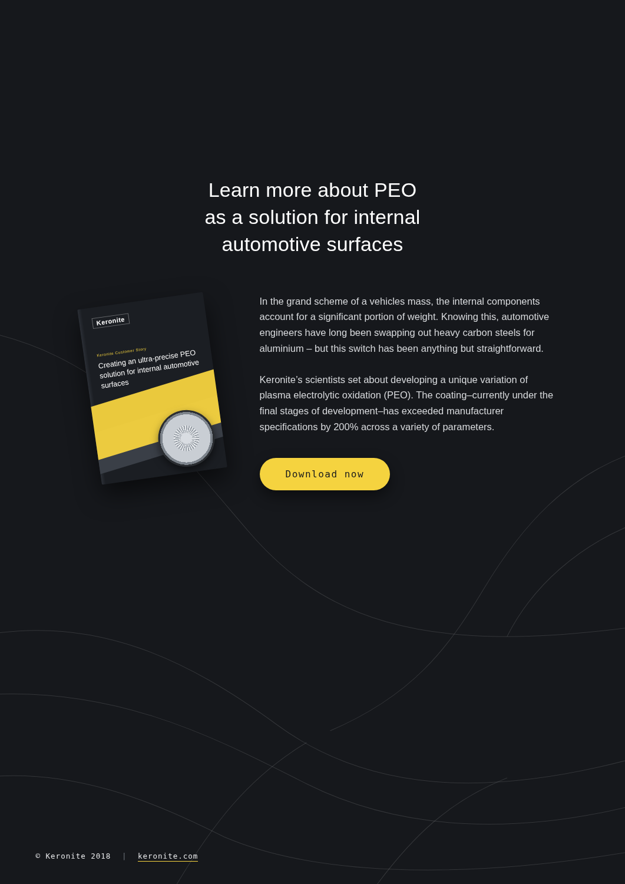Learn more about PEO
as a solution for internal
automotive surfaces
Keronite Keronite Customer Story Creating an ultra-precise PEO solution for internal automotive surfaces
In the grand scheme of a vehicles mass, the internal components account for a significant portion of weight. Knowing this, automotive engineers have long been swapping out heavy carbon steels for aluminium – but this switch has been anything but straightforward.
Keronite’s scientists set about developing a unique variation of plasma electrolytic oxidation (PEO). The coating–currently under the final stages of development–has exceeded manufacturer specifications by 200% across a variety of parameters.
Download now
© Keronite 2018 | keronite.com